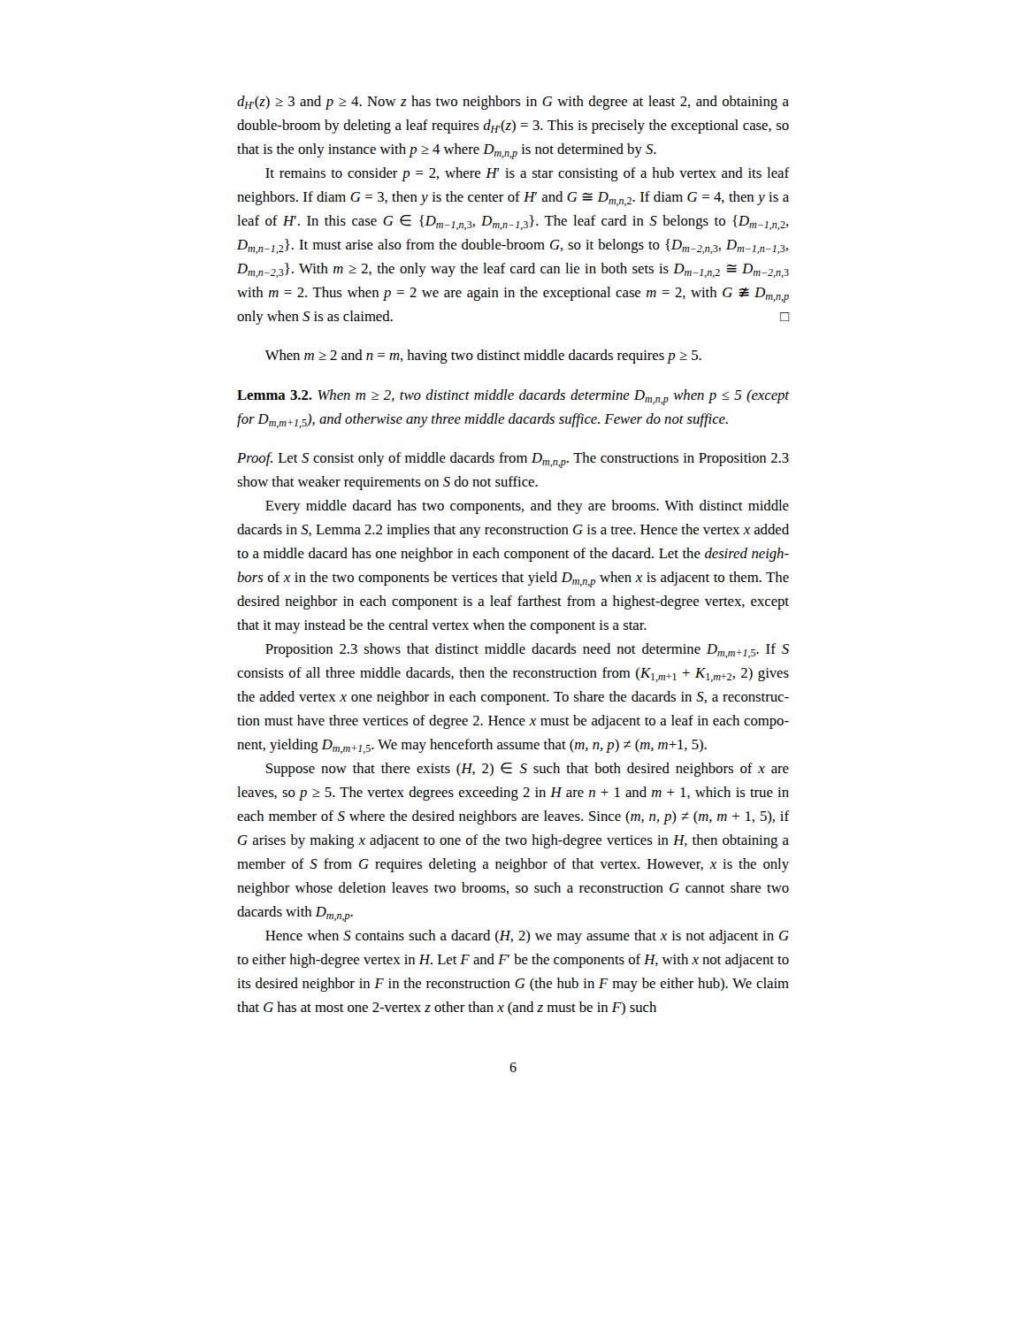dH′(z) ≥ 3 and p ≥ 4. Now z has two neighbors in G with degree at least 2, and obtaining a double-broom by deleting a leaf requires dH′(z) = 3. This is precisely the exceptional case, so that is the only instance with p ≥ 4 where Dm,n,p is not determined by S.
It remains to consider p = 2, where H′ is a star consisting of a hub vertex and its leaf neighbors. If diam G = 3, then y is the center of H′ and G ≅ Dm,n,2. If diam G = 4, then y is a leaf of H′. In this case G ∈ {Dm−1,n,3, Dm,n−1,3}. The leaf card in S belongs to {Dm−1,n,2, Dm,n−1,2}. It must arise also from the double-broom G, so it belongs to {Dm−2,n,3, Dm−1,n−1,3, Dm,n−2,3}. With m ≥ 2, the only way the leaf card can lie in both sets is Dm−1,n,2 ≅ Dm−2,n,3 with m = 2. Thus when p = 2 we are again in the exceptional case m = 2, with G ≇ Dm,n,p only when S is as claimed. □
When m ≥ 2 and n = m, having two distinct middle dacards requires p ≥ 5.
Lemma 3.2. When m ≥ 2, two distinct middle dacards determine Dm,n,p when p ≤ 5 (except for Dm,m+1,5), and otherwise any three middle dacards suffice. Fewer do not suffice.
Proof. Let S consist only of middle dacards from Dm,n,p. The constructions in Proposition 2.3 show that weaker requirements on S do not suffice.
Every middle dacard has two components, and they are brooms. With distinct middle dacards in S, Lemma 2.2 implies that any reconstruction G is a tree. Hence the vertex x added to a middle dacard has one neighbor in each component of the dacard. Let the desired neighbors of x in the two components be vertices that yield Dm,n,p when x is adjacent to them. The desired neighbor in each component is a leaf farthest from a highest-degree vertex, except that it may instead be the central vertex when the component is a star.
Proposition 2.3 shows that distinct middle dacards need not determine Dm,m+1,5. If S consists of all three middle dacards, then the reconstruction from (K1,m+1 + K1,m+2, 2) gives the added vertex x one neighbor in each component. To share the dacards in S, a reconstruction must have three vertices of degree 2. Hence x must be adjacent to a leaf in each component, yielding Dm,m+1,5. We may henceforth assume that (m, n, p) ≠ (m, m+1, 5).
Suppose now that there exists (H, 2) ∈ S such that both desired neighbors of x are leaves, so p ≥ 5. The vertex degrees exceeding 2 in H are n + 1 and m + 1, which is true in each member of S where the desired neighbors are leaves. Since (m, n, p) ≠ (m, m + 1, 5), if G arises by making x adjacent to one of the two high-degree vertices in H, then obtaining a member of S from G requires deleting a neighbor of that vertex. However, x is the only neighbor whose deletion leaves two brooms, so such a reconstruction G cannot share two dacards with Dm,n,p.
Hence when S contains such a dacard (H, 2) we may assume that x is not adjacent in G to either high-degree vertex in H. Let F and F′ be the components of H, with x not adjacent to its desired neighbor in F in the reconstruction G (the hub in F may be either hub). We claim that G has at most one 2-vertex z other than x (and z must be in F) such
6